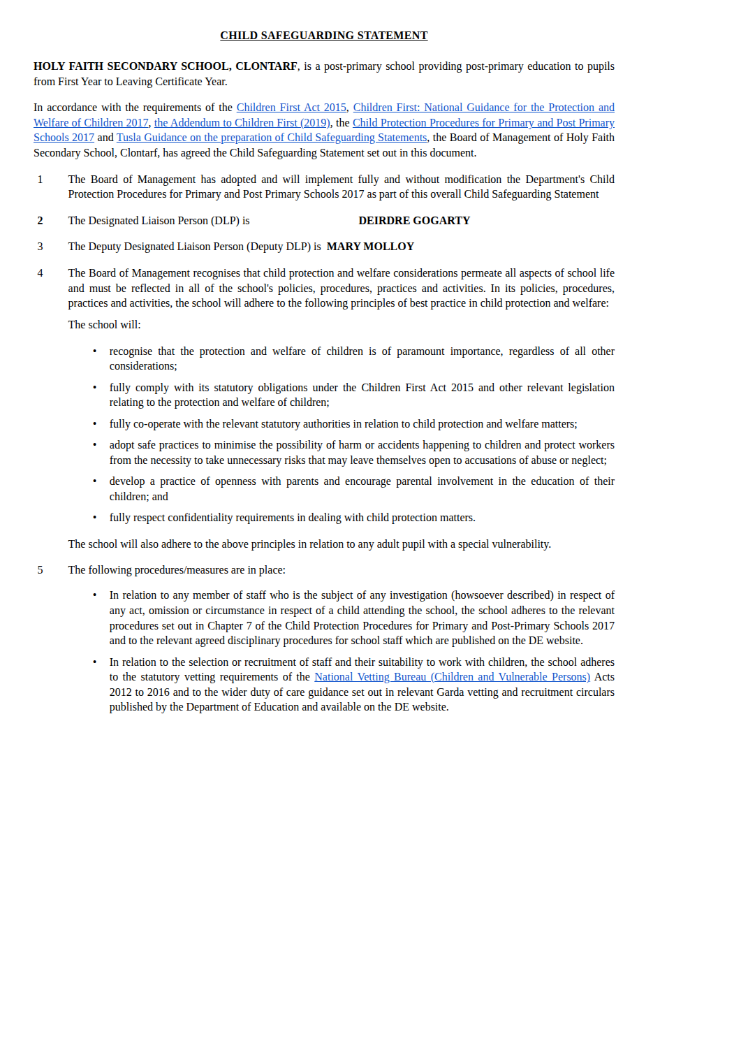Child Safeguarding Statement
HOLY FAITH SECONDARY SCHOOL, CLONTARF, is a post-primary school providing post-primary education to pupils from First Year to Leaving Certificate Year.
In accordance with the requirements of the Children First Act 2015, Children First: National Guidance for the Protection and Welfare of Children 2017, the Addendum to Children First (2019), the Child Protection Procedures for Primary and Post Primary Schools 2017 and Tusla Guidance on the preparation of Child Safeguarding Statements, the Board of Management of Holy Faith Secondary School, Clontarf, has agreed the Child Safeguarding Statement set out in this document.
The Board of Management has adopted and will implement fully and without modification the Department's Child Protection Procedures for Primary and Post Primary Schools 2017 as part of this overall Child Safeguarding Statement
The Designated Liaison Person (DLP) is DEIRDRE GOGARTY
The Deputy Designated Liaison Person (Deputy DLP) is MARY MOLLOY
The Board of Management recognises that child protection and welfare considerations permeate all aspects of school life and must be reflected in all of the school's policies, procedures, practices and activities. In its policies, procedures, practices and activities, the school will adhere to the following principles of best practice in child protection and welfare:
The school will:
recognise that the protection and welfare of children is of paramount importance, regardless of all other considerations;
fully comply with its statutory obligations under the Children First Act 2015 and other relevant legislation relating to the protection and welfare of children;
fully co-operate with the relevant statutory authorities in relation to child protection and welfare matters;
adopt safe practices to minimise the possibility of harm or accidents happening to children and protect workers from the necessity to take unnecessary risks that may leave themselves open to accusations of abuse or neglect;
develop a practice of openness with parents and encourage parental involvement in the education of their children; and
fully respect confidentiality requirements in dealing with child protection matters.
The school will also adhere to the above principles in relation to any adult pupil with a special vulnerability.
The following procedures/measures are in place:
In relation to any member of staff who is the subject of any investigation (howsoever described) in respect of any act, omission or circumstance in respect of a child attending the school, the school adheres to the relevant procedures set out in Chapter 7 of the Child Protection Procedures for Primary and Post-Primary Schools 2017 and to the relevant agreed disciplinary procedures for school staff which are published on the DE website.
In relation to the selection or recruitment of staff and their suitability to work with children, the school adheres to the statutory vetting requirements of the National Vetting Bureau (Children and Vulnerable Persons) Acts 2012 to 2016 and to the wider duty of care guidance set out in relevant Garda vetting and recruitment circulars published by the Department of Education and available on the DE website.